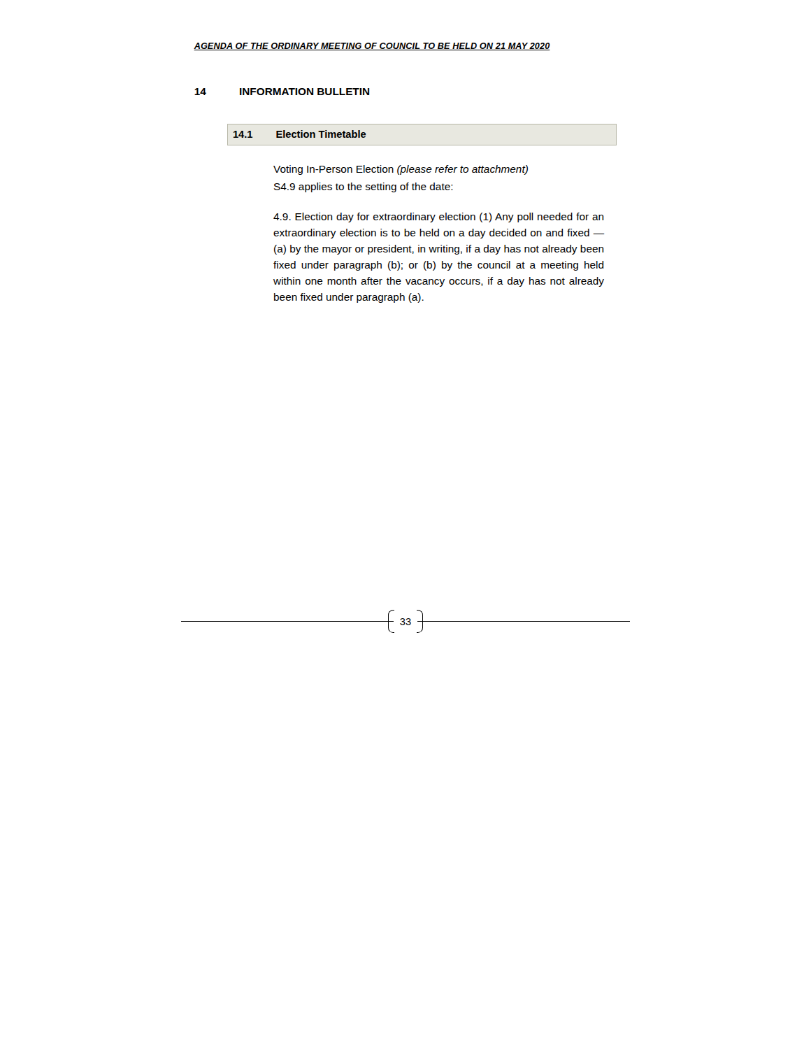AGENDA OF THE ORDINARY MEETING OF COUNCIL TO BE HELD ON 21 MAY 2020
14 INFORMATION BULLETIN
14.1 Election Timetable
Voting In-Person Election (please refer to attachment)
S4.9 applies to the setting of the date:
4.9. Election day for extraordinary election (1) Any poll needed for an extraordinary election is to be held on a day decided on and fixed — (a) by the mayor or president, in writing, if a day has not already been fixed under paragraph (b); or (b) by the council at a meeting held within one month after the vacancy occurs, if a day has not already been fixed under paragraph (a).
33